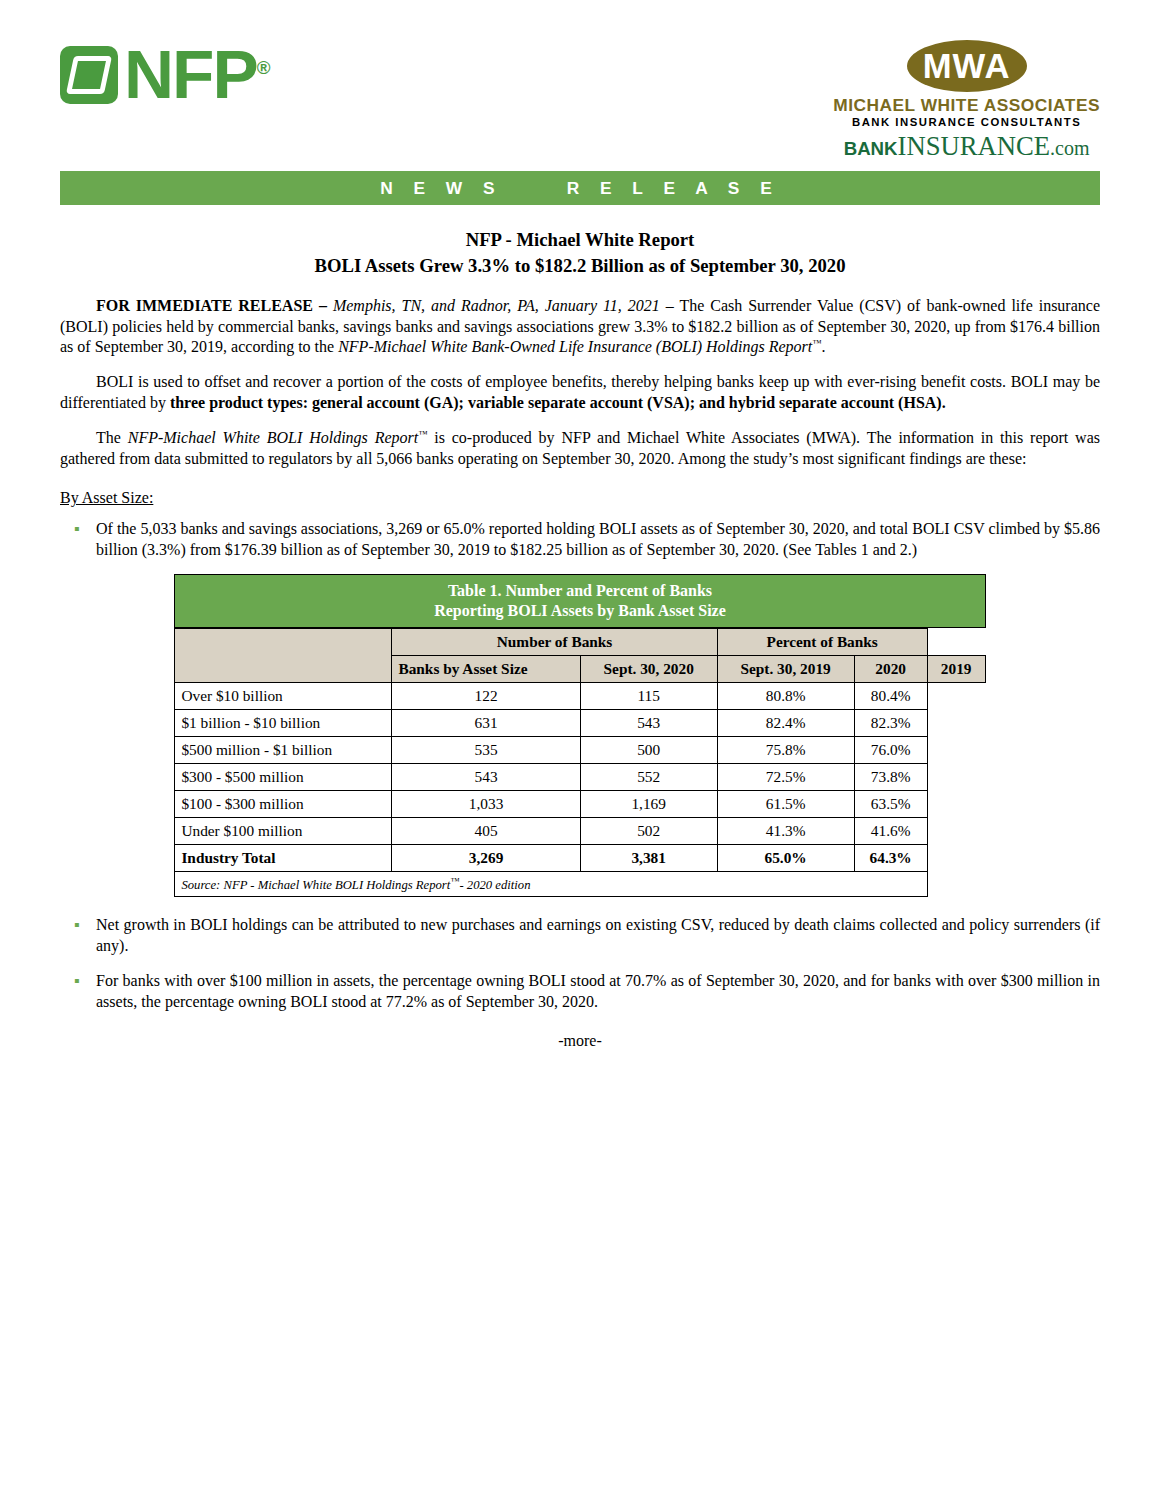NFP®
MWA
MICHAEL WHITE ASSOCIATES
BANK INSURANCE CONSULTANTS
BANKINSURANCE.com
N E W S R E L E A S E
NFP - Michael White Report
BOLI Assets Grew 3.3% to $182.2 Billion as of September 30, 2020
FOR IMMEDIATE RELEASE – Memphis, TN, and Radnor, PA, January 11, 2021 – The Cash Surrender Value (CSV) of bank-owned life insurance (BOLI) policies held by commercial banks, savings banks and savings associations grew 3.3% to $182.2 billion as of September 30, 2020, up from $176.4 billion as of September 30, 2019, according to the NFP-Michael White Bank-Owned Life Insurance (BOLI) Holdings Report™.
BOLI is used to offset and recover a portion of the costs of employee benefits, thereby helping banks keep up with ever-rising benefit costs. BOLI may be differentiated by three product types: general account (GA); variable separate account (VSA); and hybrid separate account (HSA).
The NFP-Michael White BOLI Holdings Report™ is co-produced by NFP and Michael White Associates (MWA). The information in this report was gathered from data submitted to regulators by all 5,066 banks operating on September 30, 2020. Among the study’s most significant findings are these:
By Asset Size:
Of the 5,033 banks and savings associations, 3,269 or 65.0% reported holding BOLI assets as of September 30, 2020, and total BOLI CSV climbed by $5.86 billion (3.3%) from $176.39 billion as of September 30, 2019 to $182.25 billion as of September 30, 2020. (See Tables 1 and 2.)
Table 1. Number and Percent of Banks Reporting BOLI Assets by Bank Asset Size
| | Number of Banks | Percent of Banks |
| --- | --- | --- |
| Banks by Asset Size | Sept. 30, 2020 | Sept. 30, 2019 | 2020 | 2019 |
| Over $10 billion | 122 | 115 | 80.8% | 80.4% |
| $1 billion - $10 billion | 631 | 543 | 82.4% | 82.3% |
| $500 million - $1 billion | 535 | 500 | 75.8% | 76.0% |
| $300 - $500 million | 543 | 552 | 72.5% | 73.8% |
| $100 - $300 million | 1,033 | 1,169 | 61.5% | 63.5% |
| Under $100 million | 405 | 502 | 41.3% | 41.6% |
| Industry Total | 3,269 | 3,381 | 65.0% | 64.3% |
| Source: NFP - Michael White BOLI Holdings Report ™ - 2020 edition |
Net growth in BOLI holdings can be attributed to new purchases and earnings on existing CSV, reduced by death claims collected and policy surrenders (if any).
For banks with over $100 million in assets, the percentage owning BOLI stood at 70.7% as of September 30, 2020, and for banks with over $300 million in assets, the percentage owning BOLI stood at 77.2% as of September 30, 2020.
-more-